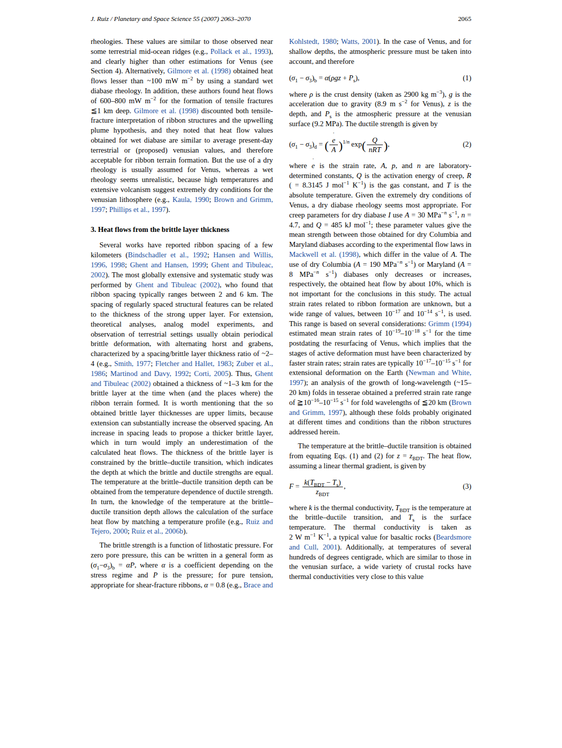J. Ruiz / Planetary and Space Science 55 (2007) 2063–2070 2065
rheologies. These values are similar to those observed near some terrestrial mid-ocean ridges (e.g., Pollack et al., 1993), and clearly higher than other estimations for Venus (see Section 4). Alternatively, Gilmore et al. (1998) obtained heat flows lesser than ~100 mW m−2 by using a standard wet diabase rheology. In addition, these authors found heat flows of 600–800 mW m−2 for the formation of tensile fractures ≦1 km deep. Gilmore et al. (1998) discounted both tensile-fracture interpretation of ribbon structures and the upwelling plume hypothesis, and they noted that heat flow values obtained for wet diabase are similar to average present-day terrestrial or (proposed) venusian values, and therefore acceptable for ribbon terrain formation. But the use of a dry rheology is usually assumed for Venus, whereas a wet rheology seems unrealistic, because high temperatures and extensive volcanism suggest extremely dry conditions for the venusian lithosphere (e.g., Kaula, 1990; Brown and Grimm, 1997; Phillips et al., 1997).
3. Heat flows from the brittle layer thickness
Several works have reported ribbon spacing of a few kilometers (Bindschadler et al., 1992; Hansen and Willis, 1996, 1998; Ghent and Hansen, 1999; Ghent and Tibuleac, 2002). The most globally extensive and systematic study was performed by Ghent and Tibuleac (2002), who found that ribbon spacing typically ranges between 2 and 6 km. The spacing of regularly spaced structural features can be related to the thickness of the strong upper layer. For extension, theoretical analyses, analog model experiments, and observation of terrestrial settings usually obtain periodical brittle deformation, with alternating horst and grabens, characterized by a spacing/brittle layer thickness ratio of ~2–4 (e.g., Smith, 1977; Fletcher and Hallet, 1983; Zuber et al., 1986; Martinod and Davy, 1992; Corti, 2005). Thus, Ghent and Tibuleac (2002) obtained a thickness of ~1–3 km for the brittle layer at the time when (and the places where) the ribbon terrain formed. It is worth mentioning that the so obtained brittle layer thicknesses are upper limits, because extension can substantially increase the observed spacing. An increase in spacing leads to propose a thicker brittle layer, which in turn would imply an underestimation of the calculated heat flows. The thickness of the brittle layer is constrained by the brittle–ductile transition, which indicates the depth at which the brittle and ductile strengths are equal. The temperature at the brittle–ductile transition depth can be obtained from the temperature dependence of ductile strength. In turn, the knowledge of the temperature at the brittle–ductile transition depth allows the calculation of the surface heat flow by matching a temperature profile (e.g., Ruiz and Tejero, 2000; Ruiz et al., 2006b).
The brittle strength is a function of lithostatic pressure. For zero pore pressure, this can be written in a general form as (σ1−σ3)b = αP, where α is a coefficient depending on the stress regime and P is the pressure; for pure tension, appropriate for shear-fracture ribbons, α = 0.8 (e.g., Brace and Kohlstedt, 1980; Watts, 2001). In the case of Venus, and for shallow depths, the atmospheric pressure must be taken into account, and therefore
(σ1 − σ3)b = α(ρgz + Ps), (1)
where ρ is the crust density (taken as 2900 kg m−3), g is the acceleration due to gravity (8.9 m s−2 for Venus), z is the depth, and Ps is the atmospheric pressure at the venusian surface (9.2 MPa). The ductile strength is given by
(σ1 − σ3)d = (eA)1/n exp(QnRT), (2)
where e is the strain rate, A, p, and n are laboratory-determined constants, Q is the activation energy of creep, R ( = 8.3145 J mol−1 K−1) is the gas constant, and T is the absolute temperature. Given the extremely dry conditions of Venus, a dry diabase rheology seems most appropriate. For creep parameters for dry diabase I use A = 30 MPa−n s−1, n = 4.7, and Q = 485 kJ mol−1; these parameter values give the mean strength between those obtained for dry Columbia and Maryland diabases according to the experimental flow laws in Mackwell et al. (1998), which differ in the value of A. The use of dry Columbia (A = 190 MPa−n s−1) or Maryland (A = 8 MPa−n s−1) diabases only decreases or increases, respectively, the obtained heat flow by about 10%, which is not important for the conclusions in this study. The actual strain rates related to ribbon formation are unknown, but a wide range of values, between 10−17 and 10−14 s−1, is used. This range is based on several considerations: Grimm (1994) estimated mean strain rates of 10−19–10−18 s−1 for the time postdating the resurfacing of Venus, which implies that the stages of active deformation must have been characterized by faster strain rates; strain rates are typically 10−17–10−15 s−1 for extensional deformation on the Earth (Newman and White, 1997); an analysis of the growth of long-wavelength (~15–20 km) folds in tesserae obtained a preferred strain rate range of ≧10−16–10−15 s−1 for fold wavelengths of ≦20 km (Brown and Grimm, 1997), although these folds probably originated at different times and conditions than the ribbon structures addressed herein.
The temperature at the brittle–ductile transition is obtained from equating Eqs. (1) and (2) for z = zBDT. The heat flow, assuming a linear thermal gradient, is given by
F = k(TBDT − Ts) zBDT, (3)
where k is the thermal conductivity, TBDT is the temperature at the brittle–ductile transition, and Ts is the surface temperature. The thermal conductivity is taken as 2 W m−1 K−1, a typical value for basaltic rocks (Beardsmore and Cull, 2001). Additionally, at temperatures of several hundreds of degrees centigrade, which are similar to those in the venusian surface, a wide variety of crustal rocks have thermal conductivities very close to this value